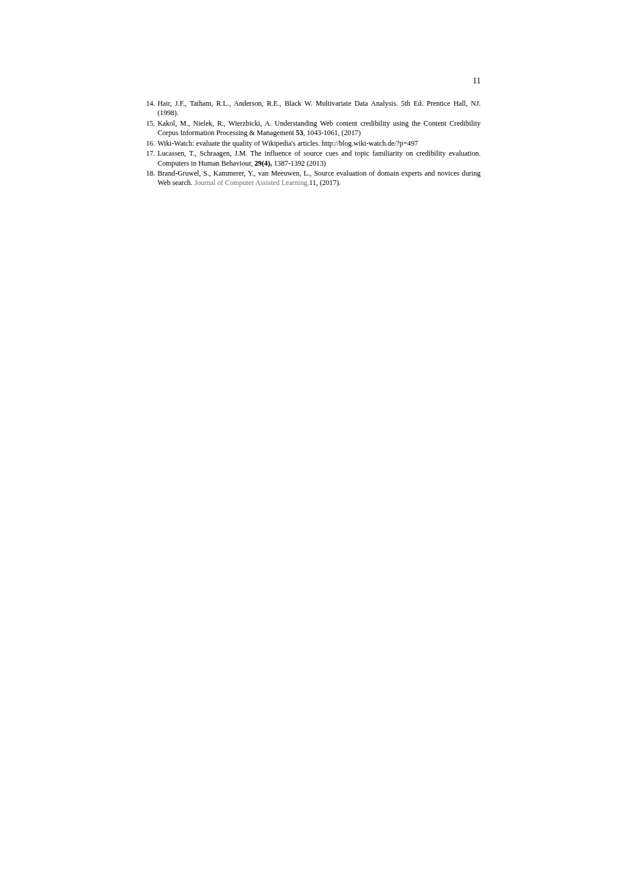11
14. Hair, J.F., Tatham, R.L., Anderson, R.E., Black W. Multivariate Data Analysis. 5th Ed. Prentice Hall, NJ. (1998).
15. Kakol, M., Nielek, R., Wierzbicki, A. Understanding Web content credibility using the Content Credibility Corpus Information Processing & Management 53, 1043-1061, (2017)
16. Wiki-Watch: evaluate the quality of Wikipedia's articles. http://blog.wiki-watch.de/?p=497
17. Lucassen, T., Schraagen, J.M. The influence of source cues and topic familiarity on credibility evaluation. Computers in Human Behaviour, 29(4), 1387-1392 (2013)
18. Brand-Gruwel, S., Kammerer, Y., van Meeuwen, L., Source evaluation of domain experts and novices during Web search. Journal of Computer Assisted Learning. 11, (2017).